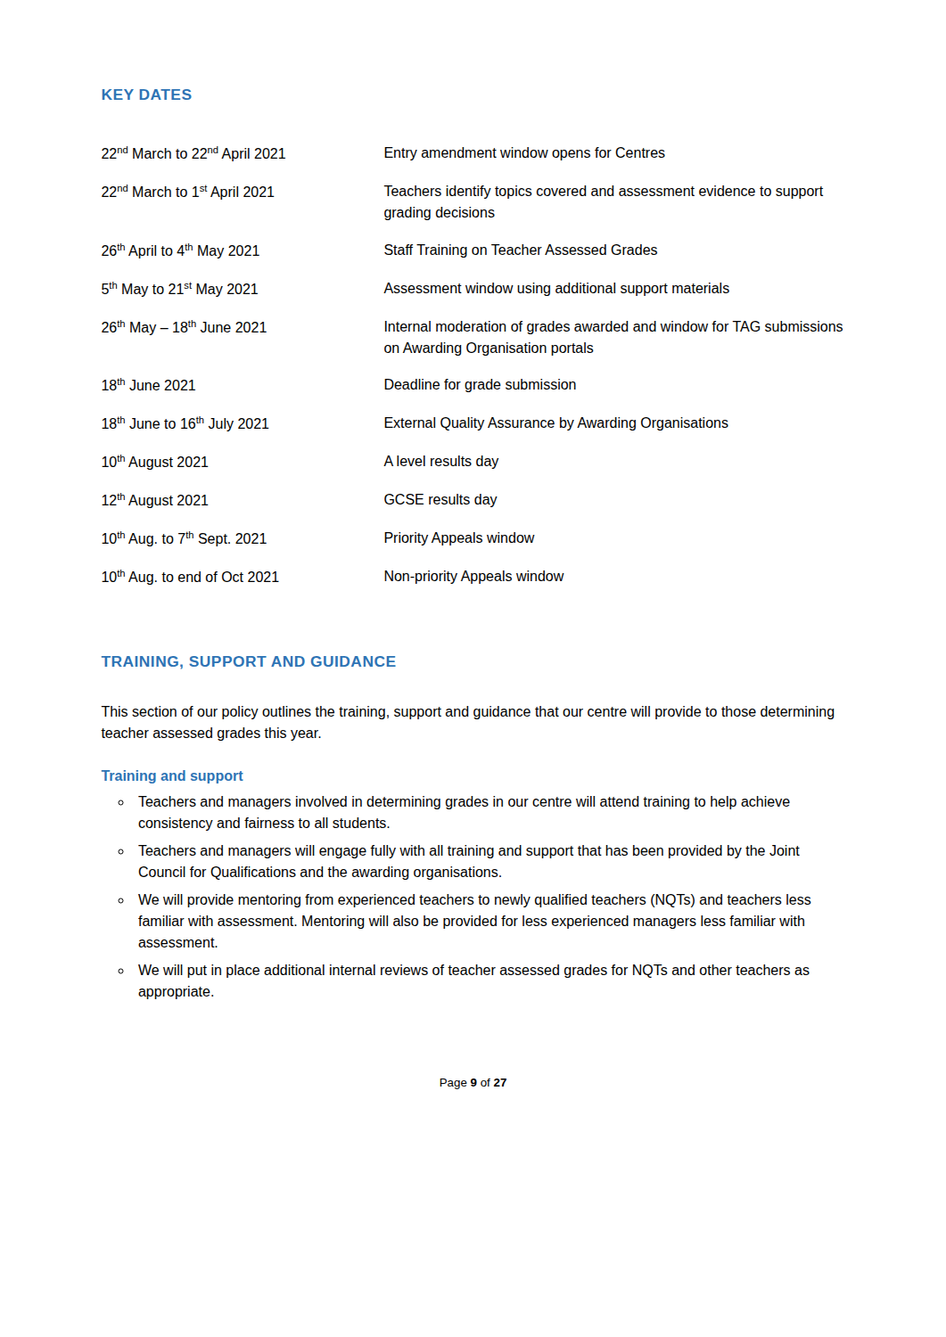KEY DATES
| 22 nd March to 22 nd April 2021 | Entry amendment window opens for Centres |
| 22 nd March to 1 st April 2021 | Teachers identify topics covered and assessment evidence to support grading decisions |
| 26 th April to 4 th May 2021 | Staff Training on Teacher Assessed Grades |
| 5 th May to 21 st May 2021 | Assessment window using additional support materials |
| 26 th May – 18 th June 2021 | Internal moderation of grades awarded and window for TAG submissions on Awarding Organisation portals |
| 18 th June 2021 | Deadline for grade submission |
| 18 th June to 16 th July 2021 | External Quality Assurance by Awarding Organisations |
| 10 th August 2021 | A level results day |
| 12 th August 2021 | GCSE results day |
| 10 th Aug. to 7 th Sept. 2021 | Priority Appeals window |
| 10 th Aug. to end of Oct 2021 | Non-priority Appeals window |
TRAINING, SUPPORT AND GUIDANCE
This section of our policy outlines the training, support and guidance that our centre will provide to those determining teacher assessed grades this year.
Training and support
Teachers and managers involved in determining grades in our centre will attend training to help achieve consistency and fairness to all students.
Teachers and managers will engage fully with all training and support that has been provided by the Joint Council for Qualifications and the awarding organisations.
We will provide mentoring from experienced teachers to newly qualified teachers (NQTs) and teachers less familiar with assessment. Mentoring will also be provided for less experienced managers less familiar with assessment.
We will put in place additional internal reviews of teacher assessed grades for NQTs and other teachers as appropriate.
Page 9 of 27